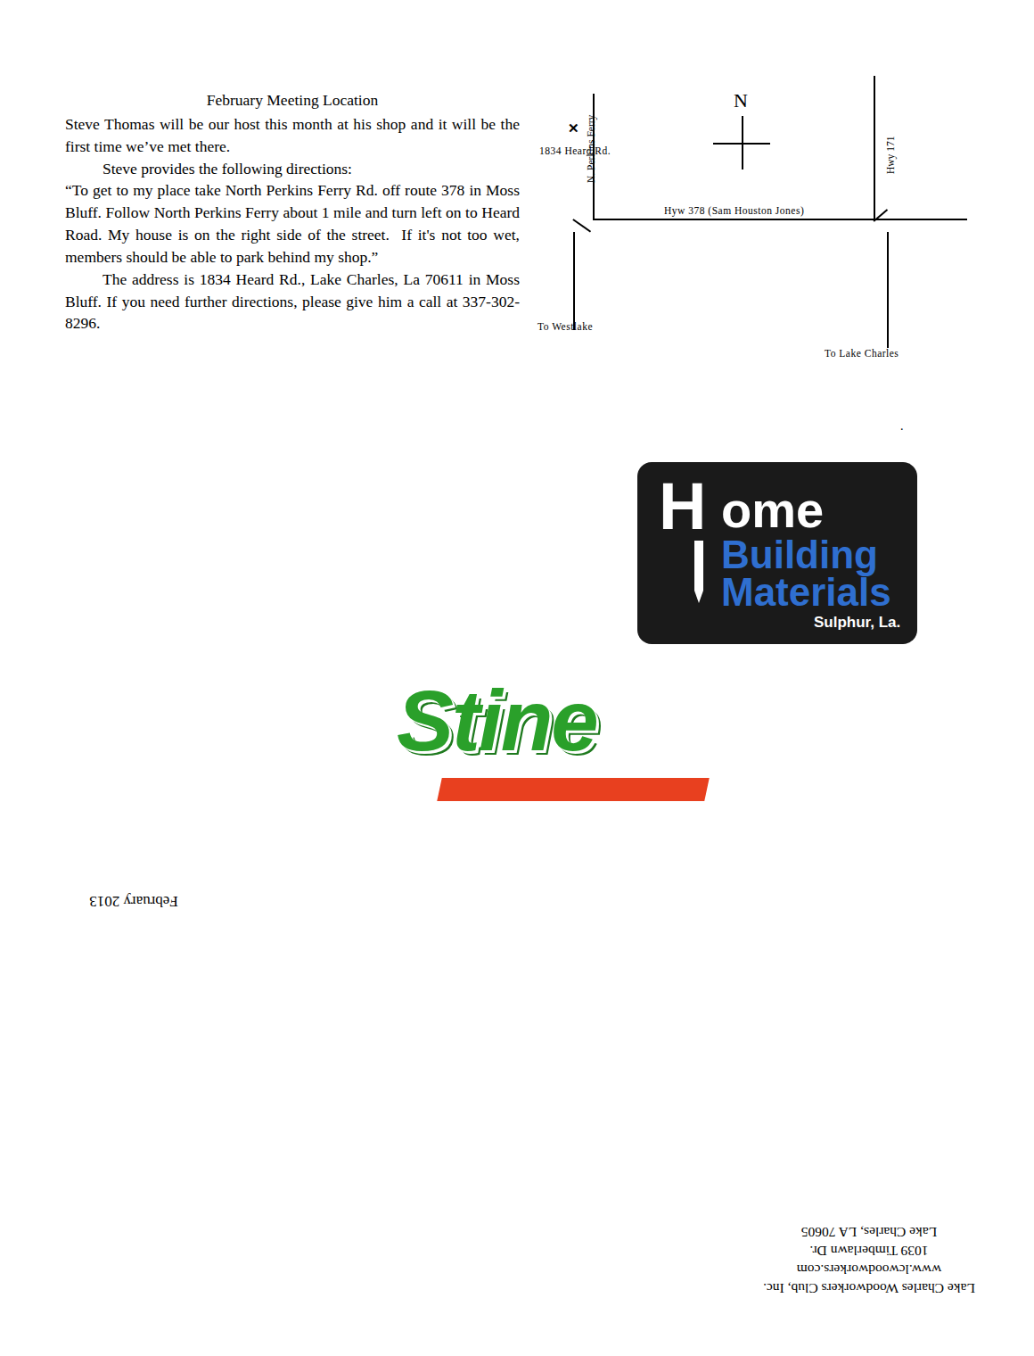February Meeting Location
Steve Thomas will be our host this month at his shop and it will be the first time we’ve met there.
Steve provides the following directions:
“To get to my place take North Perkins Ferry Rd. off route 378 in Moss Bluff. Follow North Perkins Ferry about 1 mile and turn left on to Heard Road. My house is on the right side of the street. If it's not too wet, members should be able to park behind my shop.”
The address is 1834 Heard Rd., Lake Charles, La 70611 in Moss Bluff. If you need further directions, please give him a call at 337-302-8296.
Hyw 378 (Sam Houston Jones)
N. Perkins Ferry
Hwy 171
✕
1834 Heard Rd.
N
To Westlake
To Lake Charles
.
H
ome
Building
Materials
Sulphur, La.
Stine
February 2013
Lake Charles Woodworkers Club, Inc.
www.lcwoodworkers.com
1039 Timberlawn Dr.
Lake Charles, LA 70605